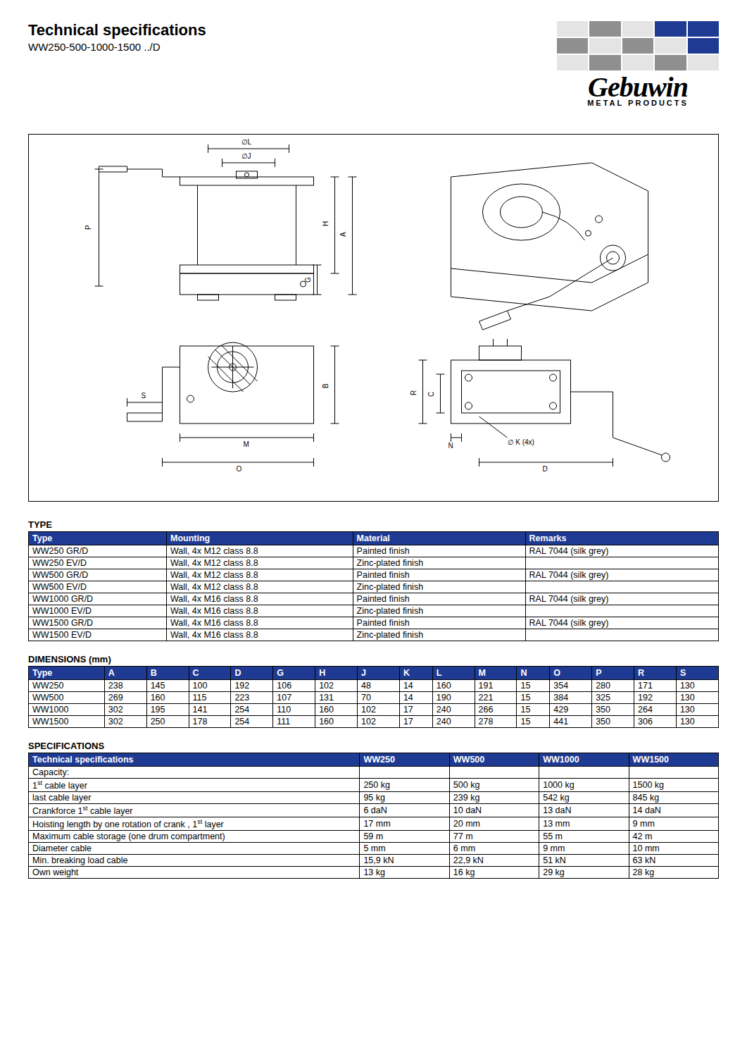Technical specifications
WW250-500-1000-1500 ../D
Gebuwin
METAL PRODUCTS
∅L ∅J P H A G B S M O ∅ K (4x) R C N D
TYPE
| Type | Mounting | Material | Remarks |
| --- | --- | --- | --- |
| WW250 GR/D | Wall, 4x M12 class 8.8 | Painted finish | RAL 7044 (silk grey) |
| WW250 EV/D | Wall, 4x M12 class 8.8 | Zinc-plated finish | |
| WW500 GR/D | Wall, 4x M12 class 8.8 | Painted finish | RAL 7044 (silk grey) |
| WW500 EV/D | Wall, 4x M12 class 8.8 | Zinc-plated finish | |
| WW1000 GR/D | Wall, 4x M16 class 8.8 | Painted finish | RAL 7044 (silk grey) |
| WW1000 EV/D | Wall, 4x M16 class 8.8 | Zinc-plated finish | |
| WW1500 GR/D | Wall, 4x M16 class 8.8 | Painted finish | RAL 7044 (silk grey) |
| WW1500 EV/D | Wall, 4x M16 class 8.8 | Zinc-plated finish | |
DIMENSIONS (mm)
| Type | A | B | C | D | G | H | J | K | L | M | N | O | P | R | S |
| --- | --- | --- | --- | --- | --- | --- | --- | --- | --- | --- | --- | --- | --- | --- | --- |
| WW250 | 238 | 145 | 100 | 192 | 106 | 102 | 48 | 14 | 160 | 191 | 15 | 354 | 280 | 171 | 130 |
| WW500 | 269 | 160 | 115 | 223 | 107 | 131 | 70 | 14 | 190 | 221 | 15 | 384 | 325 | 192 | 130 |
| WW1000 | 302 | 195 | 141 | 254 | 110 | 160 | 102 | 17 | 240 | 266 | 15 | 429 | 350 | 264 | 130 |
| WW1500 | 302 | 250 | 178 | 254 | 111 | 160 | 102 | 17 | 240 | 278 | 15 | 441 | 350 | 306 | 130 |
SPECIFICATIONS
| Technical specifications | WW250 | WW500 | WW1000 | WW1500 |
| --- | --- | --- | --- | --- |
| Capacity: | | | | |
| 1 st cable layer | 250 kg | 500 kg | 1000 kg | 1500 kg |
| last cable layer | 95 kg | 239 kg | 542 kg | 845 kg |
| Crankforce 1 st cable layer | 6 daN | 10 daN | 13 daN | 14 daN |
| Hoisting length by one rotation of crank , 1 st layer | 17 mm | 20 mm | 13 mm | 9 mm |
| Maximum cable storage (one drum compartment) | 59 m | 77 m | 55 m | 42 m |
| Diameter cable | 5 mm | 6 mm | 9 mm | 10 mm |
| Min. breaking load cable | 15,9 kN | 22,9 kN | 51 kN | 63 kN |
| Own weight | 13 kg | 16 kg | 29 kg | 28 kg |